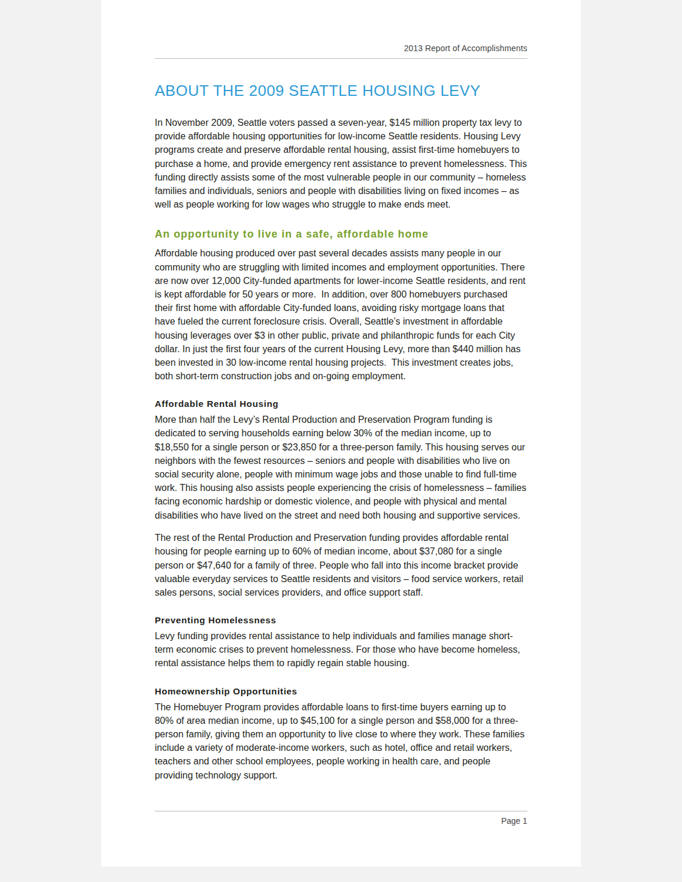2013 Report of Accomplishments
ABOUT THE 2009 SEATTLE HOUSING LEVY
In November 2009, Seattle voters passed a seven-year, $145 million property tax levy to provide affordable housing opportunities for low-income Seattle residents. Housing Levy programs create and preserve affordable rental housing, assist first-time homebuyers to purchase a home, and provide emergency rent assistance to prevent homelessness. This funding directly assists some of the most vulnerable people in our community – homeless families and individuals, seniors and people with disabilities living on fixed incomes – as well as people working for low wages who struggle to make ends meet.
An opportunity to live in a safe, affordable home
Affordable housing produced over past several decades assists many people in our community who are struggling with limited incomes and employment opportunities. There are now over 12,000 City-funded apartments for lower-income Seattle residents, and rent is kept affordable for 50 years or more. In addition, over 800 homebuyers purchased their first home with affordable City-funded loans, avoiding risky mortgage loans that have fueled the current foreclosure crisis. Overall, Seattle’s investment in affordable housing leverages over $3 in other public, private and philanthropic funds for each City dollar. In just the first four years of the current Housing Levy, more than $440 million has been invested in 30 low-income rental housing projects. This investment creates jobs, both short-term construction jobs and on-going employment.
Affordable Rental Housing
More than half the Levy’s Rental Production and Preservation Program funding is dedicated to serving households earning below 30% of the median income, up to $18,550 for a single person or $23,850 for a three-person family. This housing serves our neighbors with the fewest resources – seniors and people with disabilities who live on social security alone, people with minimum wage jobs and those unable to find full-time work. This housing also assists people experiencing the crisis of homelessness – families facing economic hardship or domestic violence, and people with physical and mental disabilities who have lived on the street and need both housing and supportive services.
The rest of the Rental Production and Preservation funding provides affordable rental housing for people earning up to 60% of median income, about $37,080 for a single person or $47,640 for a family of three. People who fall into this income bracket provide valuable everyday services to Seattle residents and visitors – food service workers, retail sales persons, social services providers, and office support staff.
Preventing Homelessness
Levy funding provides rental assistance to help individuals and families manage short-term economic crises to prevent homelessness. For those who have become homeless, rental assistance helps them to rapidly regain stable housing.
Homeownership Opportunities
The Homebuyer Program provides affordable loans to first-time buyers earning up to 80% of area median income, up to $45,100 for a single person and $58,000 for a three-person family, giving them an opportunity to live close to where they work. These families include a variety of moderate-income workers, such as hotel, office and retail workers, teachers and other school employees, people working in health care, and people providing technology support.
Page 1